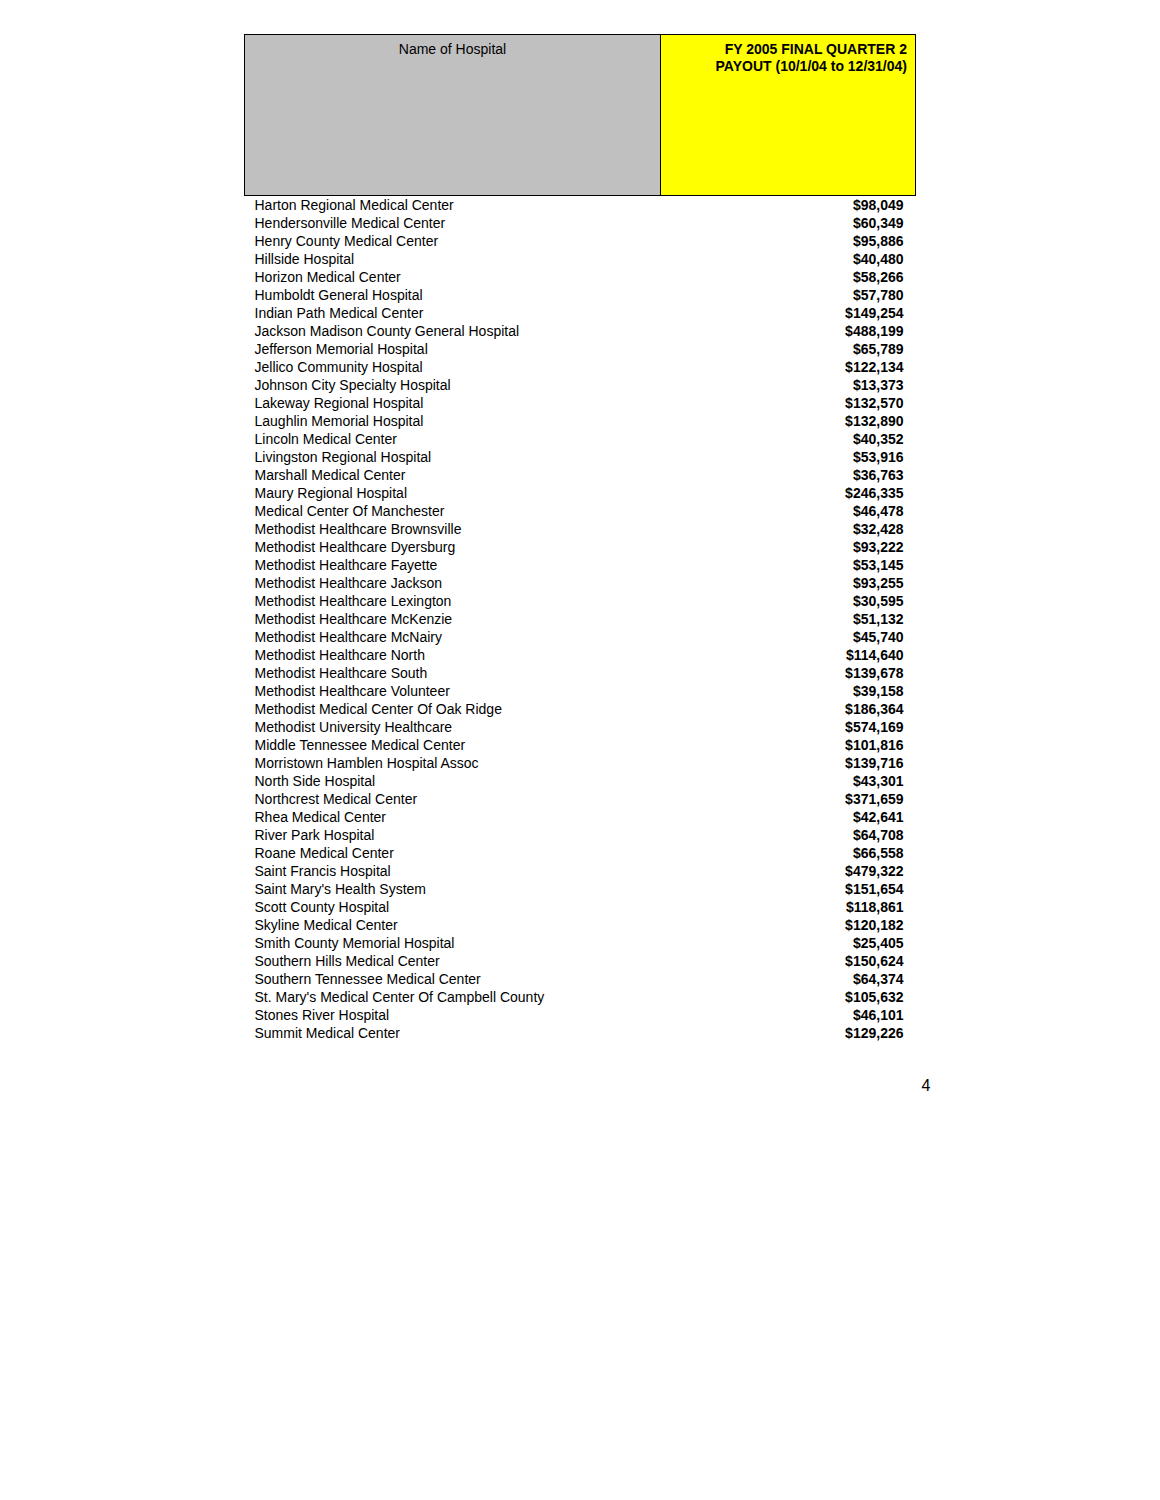| Name of Hospital | FY 2005 FINAL QUARTER 2 PAYOUT (10/1/04 to 12/31/04) |
| --- | --- |
| Harton Regional Medical Center | $98,049 |
| Hendersonville Medical Center | $60,349 |
| Henry County Medical Center | $95,886 |
| Hillside Hospital | $40,480 |
| Horizon Medical Center | $58,266 |
| Humboldt General Hospital | $57,780 |
| Indian Path Medical Center | $149,254 |
| Jackson Madison County General Hospital | $488,199 |
| Jefferson Memorial Hospital | $65,789 |
| Jellico Community Hospital | $122,134 |
| Johnson City Specialty Hospital | $13,373 |
| Lakeway Regional Hospital | $132,570 |
| Laughlin Memorial Hospital | $132,890 |
| Lincoln Medical Center | $40,352 |
| Livingston Regional Hospital | $53,916 |
| Marshall Medical Center | $36,763 |
| Maury Regional Hospital | $246,335 |
| Medical Center Of Manchester | $46,478 |
| Methodist Healthcare Brownsville | $32,428 |
| Methodist Healthcare Dyersburg | $93,222 |
| Methodist Healthcare Fayette | $53,145 |
| Methodist Healthcare Jackson | $93,255 |
| Methodist Healthcare Lexington | $30,595 |
| Methodist Healthcare McKenzie | $51,132 |
| Methodist Healthcare McNairy | $45,740 |
| Methodist Healthcare North | $114,640 |
| Methodist Healthcare South | $139,678 |
| Methodist Healthcare Volunteer | $39,158 |
| Methodist Medical Center Of Oak Ridge | $186,364 |
| Methodist University Healthcare | $574,169 |
| Middle Tennessee Medical Center | $101,816 |
| Morristown Hamblen Hospital Assoc | $139,716 |
| North Side Hospital | $43,301 |
| Northcrest Medical Center | $371,659 |
| Rhea Medical Center | $42,641 |
| River Park Hospital | $64,708 |
| Roane Medical Center | $66,558 |
| Saint Francis Hospital | $479,322 |
| Saint Mary's Health System | $151,654 |
| Scott County Hospital | $118,861 |
| Skyline Medical Center | $120,182 |
| Smith County Memorial Hospital | $25,405 |
| Southern Hills Medical Center | $150,624 |
| Southern Tennessee Medical Center | $64,374 |
| St. Mary's Medical Center Of Campbell County | $105,632 |
| Stones River Hospital | $46,101 |
| Summit Medical Center | $129,226 |
4